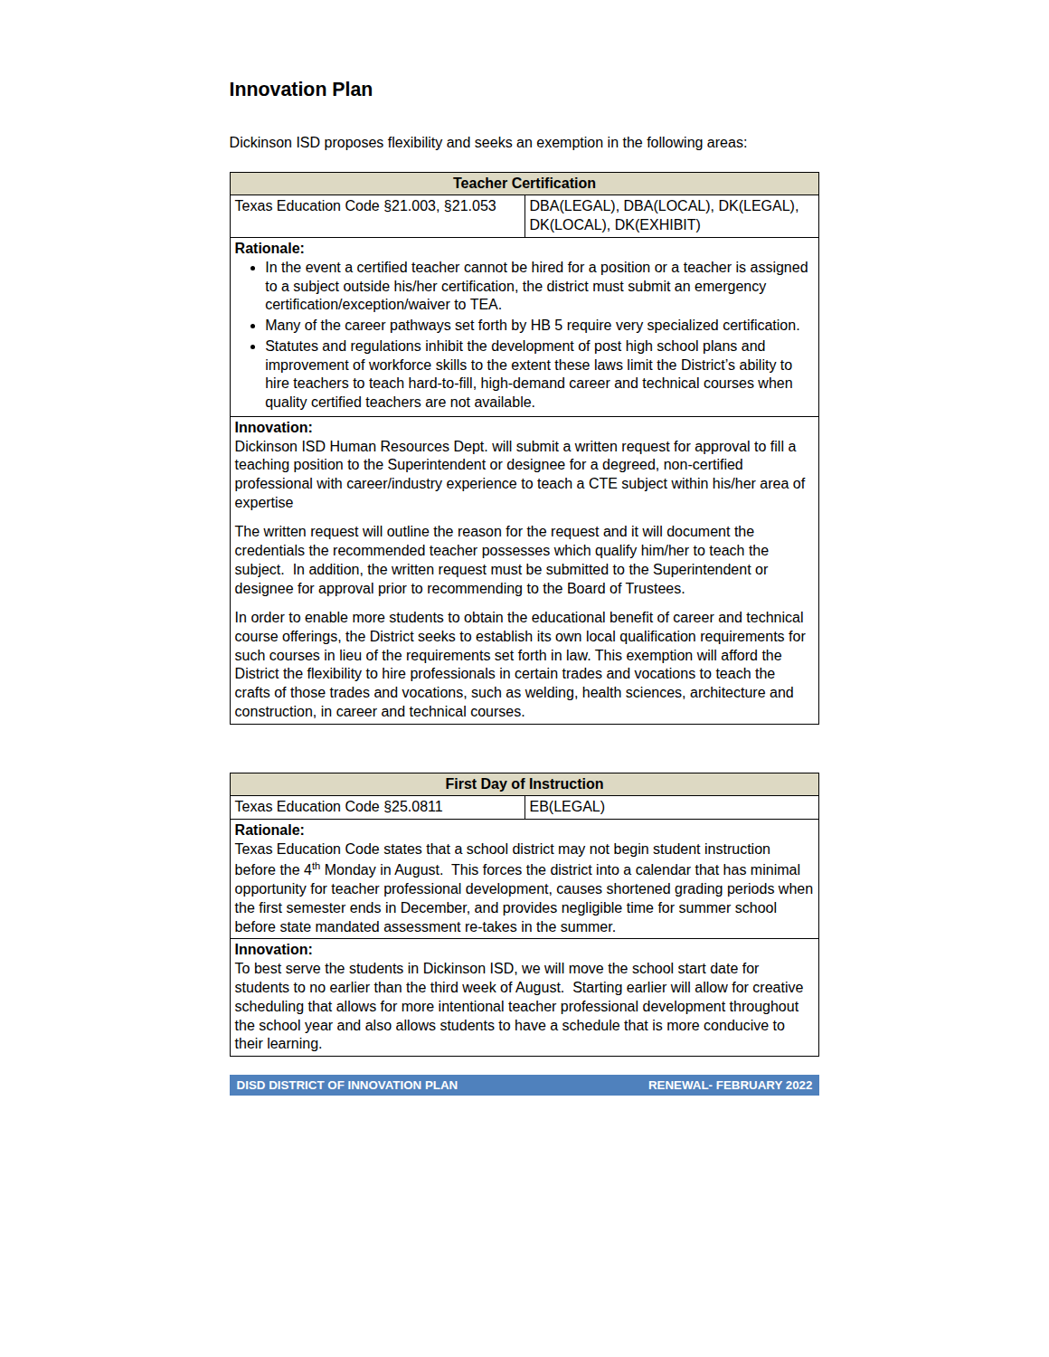Innovation Plan
Dickinson ISD proposes flexibility and seeks an exemption in the following areas:
| Teacher Certification |
| --- |
| Texas Education Code §21.003, §21.053 | DBA(LEGAL), DBA(LOCAL), DK(LEGAL), DK(LOCAL), DK(EXHIBIT) |
| Rationale: In the event a certified teacher cannot be hired for a position or a teacher is assigned to a subject outside his/her certification, the district must submit an emergency certification/exception/waiver to TEA. Many of the career pathways set forth by HB 5 require very specialized certification. Statutes and regulations inhibit the development of post high school plans and improvement of workforce skills to the extent these laws limit the District’s ability to hire teachers to teach hard-to-fill, high-demand career and technical courses when quality certified teachers are not available. |
| Innovation: Dickinson ISD Human Resources Dept. will submit a written request for approval to fill a teaching position to the Superintendent or designee for a degreed, non-certified professional with career/industry experience to teach a CTE subject within his/her area of expertise The written request will outline the reason for the request and it will document the credentials the recommended teacher possesses which qualify him/her to teach the subject. In addition, the written request must be submitted to the Superintendent or designee for approval prior to recommending to the Board of Trustees. In order to enable more students to obtain the educational benefit of career and technical course offerings, the District seeks to establish its own local qualification requirements for such courses in lieu of the requirements set forth in law. This exemption will afford the District the flexibility to hire professionals in certain trades and vocations to teach the crafts of those trades and vocations, such as welding, health sciences, architecture and construction, in career and technical courses. |
| First Day of Instruction |
| --- |
| Texas Education Code §25.0811 | EB(LEGAL) |
| Rationale: Texas Education Code states that a school district may not begin student instruction before the 4 th Monday in August. This forces the district into a calendar that has minimal opportunity for teacher professional development, causes shortened grading periods when the first semester ends in December, and provides negligible time for summer school before state mandated assessment re-takes in the summer. |
| Innovation: To best serve the students in Dickinson ISD, we will move the school start date for students to no earlier than the third week of August. Starting earlier will allow for creative scheduling that allows for more intentional teacher professional development throughout the school year and also allows students to have a schedule that is more conducive to their learning. |
DISD DISTRICT OF INNOVATION PLAN RENEWAL- FEBRUARY 2022